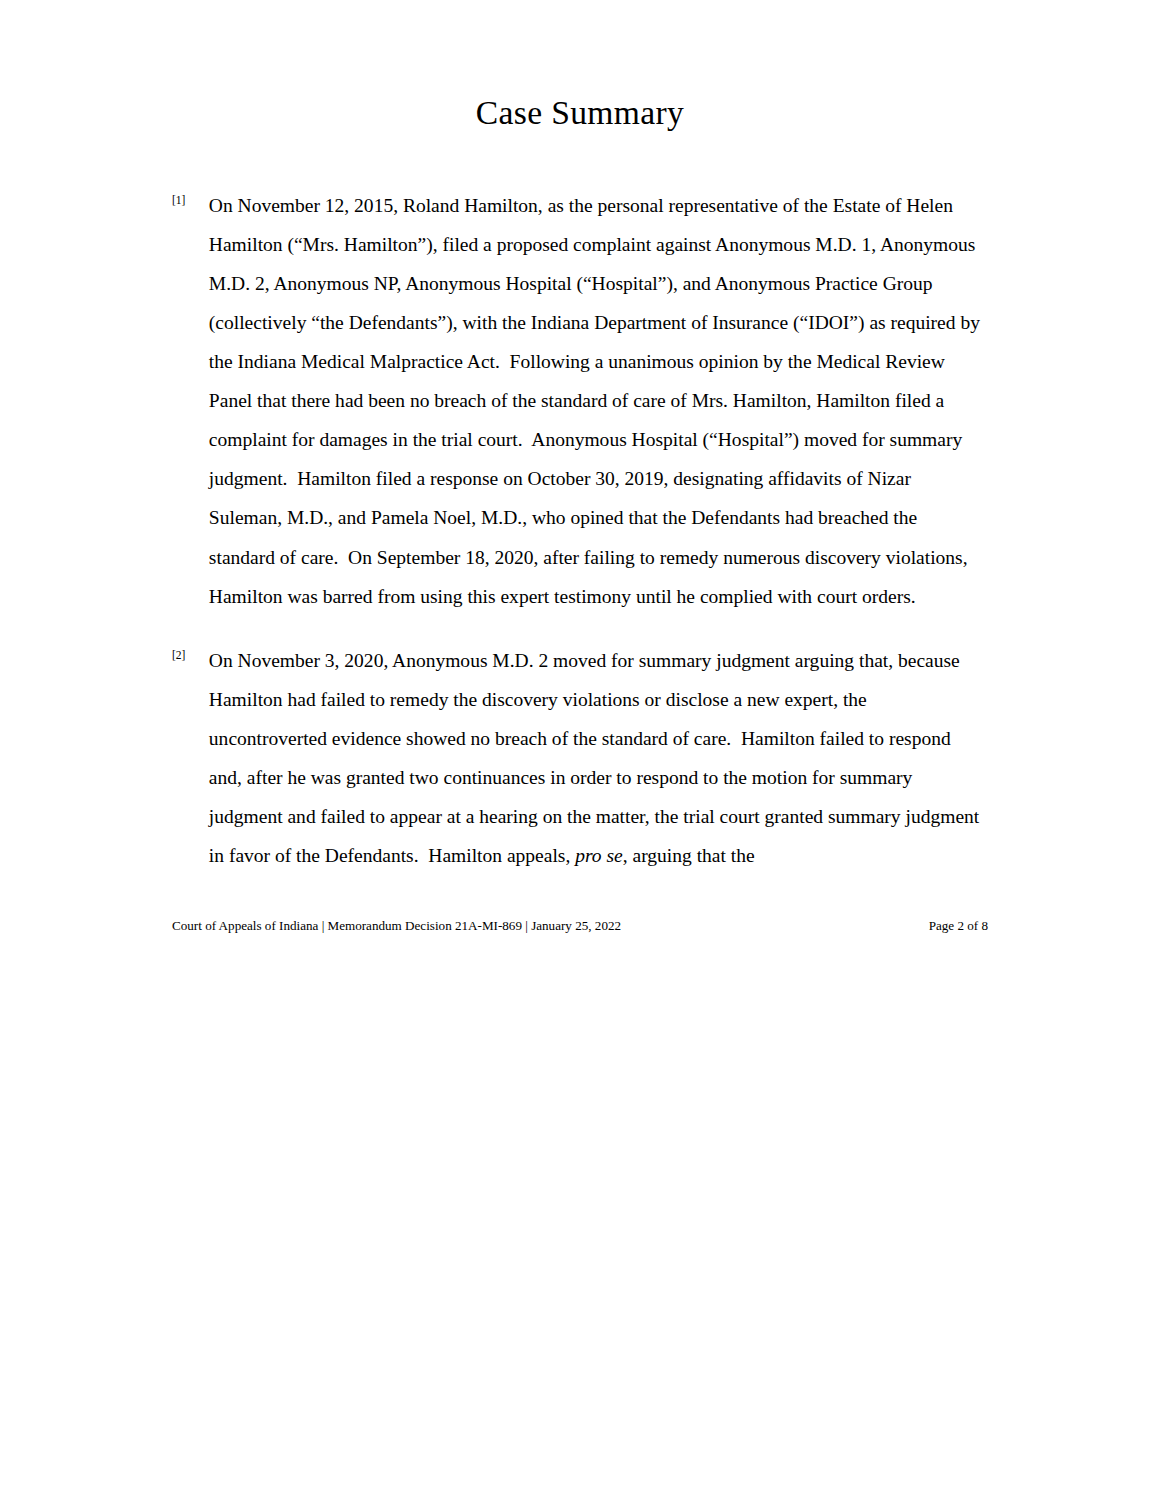Case Summary
[1]
On November 12, 2015, Roland Hamilton, as the personal representative of the Estate of Helen Hamilton (“Mrs. Hamilton”), filed a proposed complaint against Anonymous M.D. 1, Anonymous M.D. 2, Anonymous NP, Anonymous Hospital (“Hospital”), and Anonymous Practice Group (collectively “the Defendants”), with the Indiana Department of Insurance (“IDOI”) as required by the Indiana Medical Malpractice Act. Following a unanimous opinion by the Medical Review Panel that there had been no breach of the standard of care of Mrs. Hamilton, Hamilton filed a complaint for damages in the trial court. Anonymous Hospital (“Hospital”) moved for summary judgment. Hamilton filed a response on October 30, 2019, designating affidavits of Nizar Suleman, M.D., and Pamela Noel, M.D., who opined that the Defendants had breached the standard of care. On September 18, 2020, after failing to remedy numerous discovery violations, Hamilton was barred from using this expert testimony until he complied with court orders.
[2]
On November 3, 2020, Anonymous M.D. 2 moved for summary judgment arguing that, because Hamilton had failed to remedy the discovery violations or disclose a new expert, the uncontroverted evidence showed no breach of the standard of care. Hamilton failed to respond and, after he was granted two continuances in order to respond to the motion for summary judgment and failed to appear at a hearing on the matter, the trial court granted summary judgment in favor of the Defendants. Hamilton appeals, pro se, arguing that the
Court of Appeals of Indiana | Memorandum Decision 21A-MI-869 | January 25, 2022
Page 2 of 8